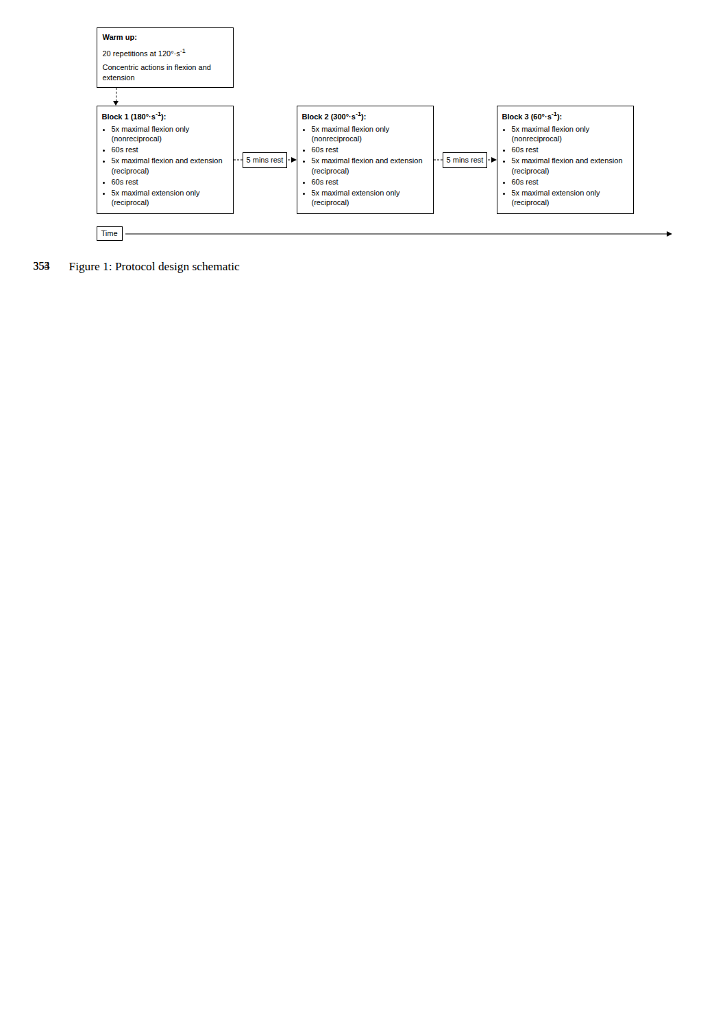Warm up:
20 repetitions at 120°·s-1
Concentric actions in flexion and extension
Block 1 (180°·s-1):
5x maximal flexion only (nonreciprocal)
60s rest
5x maximal flexion and extension (reciprocal)
60s rest
5x maximal extension only (reciprocal)
5 mins rest
Block 2 (300°·s-1):
5x maximal flexion only (nonreciprocal)
60s rest
5x maximal flexion and extension (reciprocal)
60s rest
5x maximal extension only (reciprocal)
5 mins rest
Block 3 (60°·s-1):
5x maximal flexion only (nonreciprocal)
60s rest
5x maximal flexion and extension (reciprocal)
60s rest
5x maximal extension only (reciprocal)
Time
353
354 Figure 1: Protocol design schematic